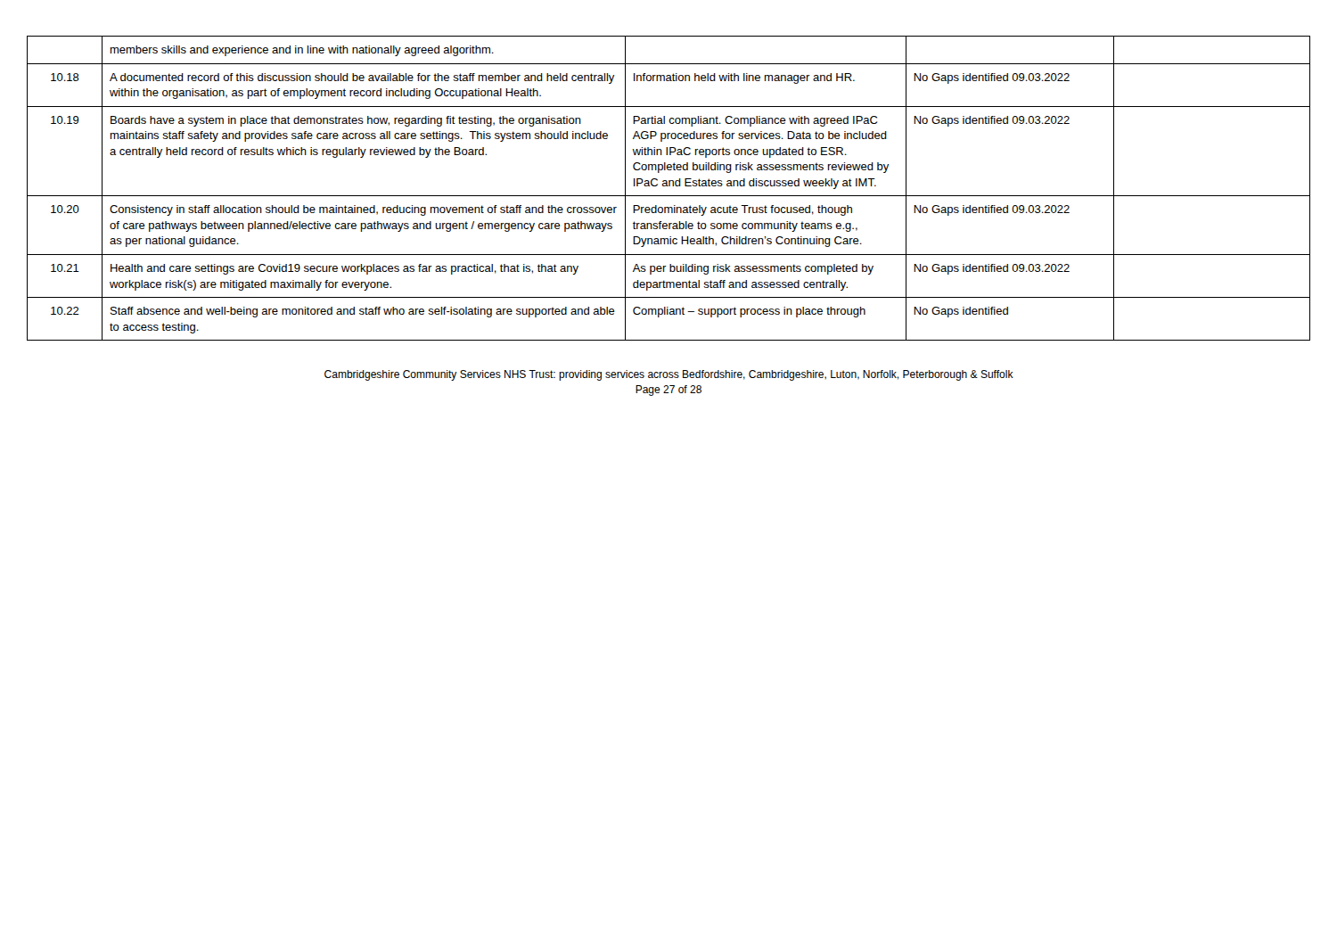| | members skills and experience and in line with nationally agreed algorithm. | | | |
| 10.18 | A documented record of this discussion should be available for the staff member and held centrally within the organisation, as part of employment record including Occupational Health. | Information held with line manager and HR. | No Gaps identified 09.03.2022 | |
| 10.19 | Boards have a system in place that demonstrates how, regarding fit testing, the organisation maintains staff safety and provides safe care across all care settings. This system should include a centrally held record of results which is regularly reviewed by the Board. | Partial compliant. Compliance with agreed IPaC AGP procedures for services. Data to be included within IPaC reports once updated to ESR. Completed building risk assessments reviewed by IPaC and Estates and discussed weekly at IMT. | No Gaps identified 09.03.2022 | |
| 10.20 | Consistency in staff allocation should be maintained, reducing movement of staff and the crossover of care pathways between planned/elective care pathways and urgent / emergency care pathways as per national guidance. | Predominately acute Trust focused, though transferable to some community teams e.g., Dynamic Health, Children’s Continuing Care. | No Gaps identified 09.03.2022 | |
| 10.21 | Health and care settings are Covid19 secure workplaces as far as practical, that is, that any workplace risk(s) are mitigated maximally for everyone. | As per building risk assessments completed by departmental staff and assessed centrally. | No Gaps identified 09.03.2022 | |
| 10.22 | Staff absence and well-being are monitored and staff who are self-isolating are supported and able to access testing. | Compliant – support process in place through | No Gaps identified | |
Cambridgeshire Community Services NHS Trust: providing services across Bedfordshire, Cambridgeshire, Luton, Norfolk, Peterborough & Suffolk
Page 27 of 28